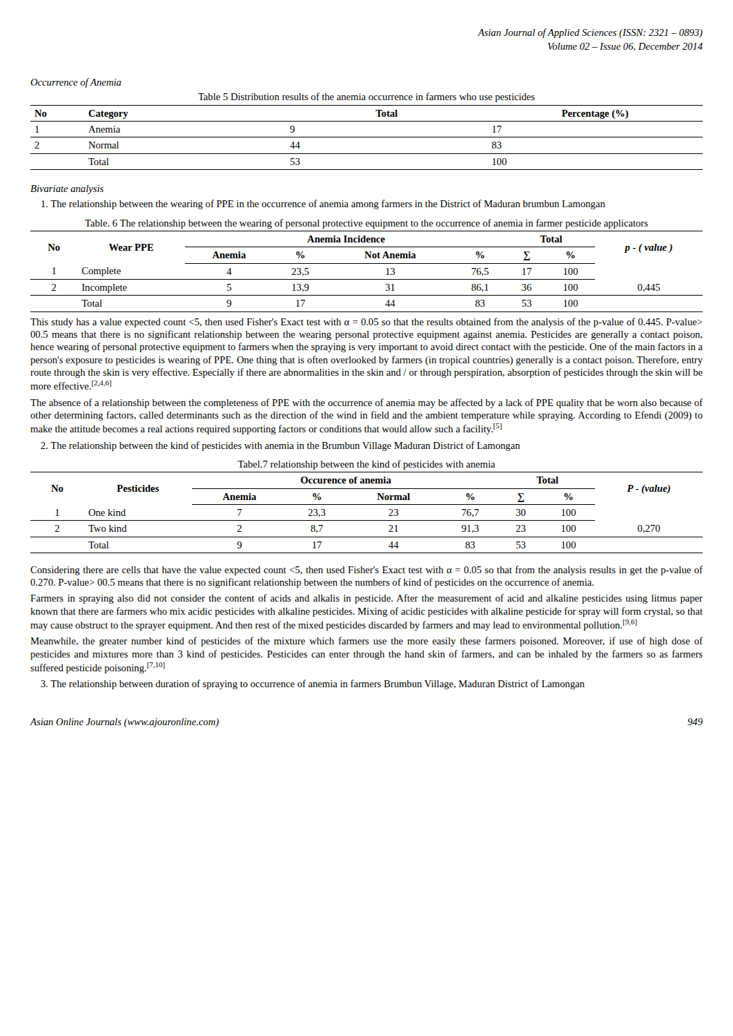Asian Journal of Applied Sciences (ISSN: 2321 – 0893)
Volume 02 – Issue 06, December 2014
Occurrence of Anemia
Table 5 Distribution results of the anemia occurrence in farmers who use pesticides
| No | Category | Total | Percentage (%) |
| --- | --- | --- | --- |
| 1 | Anemia | 9 | 17 |
| 2 | Normal | 44 | 83 |
| | Total | 53 | 100 |
Bivariate analysis
The relationship between the wearing of PPE in the occurrence of anemia among farmers in the District of Maduran brumbun Lamongan
Table. 6 The relationship between the wearing of personal protective equipment to the occurrence of anemia in farmer pesticide applicators
| No | Wear PPE | Anemia Incidence | Total | p - ( value ) |
| --- | --- | --- | --- | --- |
| Anemia | % | Not Anemia | % | ∑ | % |
| 1 | Complete | 4 | 23,5 | 13 | 76,5 | 17 | 100 | 0,445 |
| 2 | Incomplete | 5 | 13,9 | 31 | 86,1 | 36 | 100 |
| | Total | 9 | 17 | 44 | 83 | 53 | 100 | |
This study has a value expected count <5, then used Fisher's Exact test with α = 0.05 so that the results obtained from the analysis of the p-value of 0.445. P-value> 00.5 means that there is no significant relationship between the wearing personal protective equipment against anemia. Pesticides are generally a contact poison, hence wearing of personal protective equipment to farmers when the spraying is very important to avoid direct contact with the pesticide. One of the main factors in a person's exposure to pesticides is wearing of PPE. One thing that is often overlooked by farmers (in tropical countries) generally is a contact poison. Therefore, entry route through the skin is very effective. Especially if there are abnormalities in the skin and / or through perspiration, absorption of pesticides through the skin will be more effective.[2,4,6]
The absence of a relationship between the completeness of PPE with the occurrence of anemia may be affected by a lack of PPE quality that be worn also because of other determining factors, called determinants such as the direction of the wind in field and the ambient temperature while spraying. According to Efendi (2009) to make the attitude becomes a real actions required supporting factors or conditions that would allow such a facility.[5]
The relationship between the kind of pesticides with anemia in the Brumbun Village Maduran District of Lamongan
Tabel.7 relationship between the kind of pesticides with anemia
| No | Pesticides | Occurence of anemia | Total | P - (value) |
| --- | --- | --- | --- | --- |
| Anemia | % | Normal | % | ∑ | % |
| 1 | One kind | 7 | 23,3 | 23 | 76,7 | 30 | 100 | 0,270 |
| 2 | Two kind | 2 | 8,7 | 21 | 91,3 | 23 | 100 |
| | Total | 9 | 17 | 44 | 83 | 53 | 100 | |
Considering there are cells that have the value expected count <5, then used Fisher's Exact test with α = 0.05 so that from the analysis results in get the p-value of 0.270. P-value> 00.5 means that there is no significant relationship between the numbers of kind of pesticides on the occurrence of anemia.
Farmers in spraying also did not consider the content of acids and alkalis in pesticide. After the measurement of acid and alkaline pesticides using litmus paper known that there are farmers who mix acidic pesticides with alkaline pesticides. Mixing of acidic pesticides with alkaline pesticide for spray will form crystal, so that may cause obstruct to the sprayer equipment. And then rest of the mixed pesticides discarded by farmers and may lead to environmental pollution.[9,6]
Meanwhile, the greater number kind of pesticides of the mixture which farmers use the more easily these farmers poisoned. Moreover, if use of high dose of pesticides and mixtures more than 3 kind of pesticides. Pesticides can enter through the hand skin of farmers, and can be inhaled by the farmers so as farmers suffered pesticide poisoning.[7,10]
The relationship between duration of spraying to occurrence of anemia in farmers Brumbun Village, Maduran District of Lamongan
Asian Online Journals (www.ajouronline.com) 949